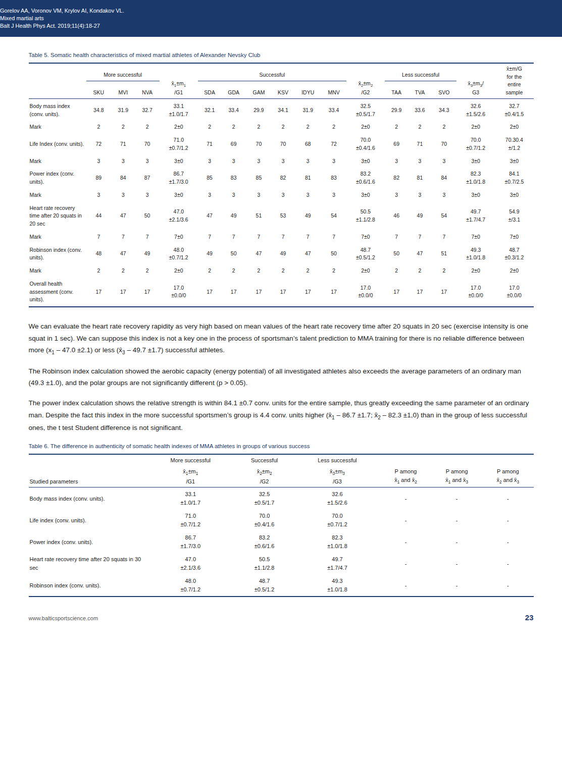Gorelov AA, Voronov VM, Krylov AI, Kondakov VL. Mixed martial arts Balt J Health Phys Act. 2019;11(4):18-27
Table 5. Somatic health characteristics of mixed martial athletes of Alexander Nevsky Club
| | More successful | x̄ 1 ±m 1 /G1 | Successful | x̄ 2 ±m 2 /G2 | Less successful | x̄ 3 ±m 3 / G3 | x̄±m/G for the entire sample |
| --- | --- | --- | --- | --- | --- | --- | --- |
| SKU | MVI | NVA | SDA | GDA | GAM | KSV | IDYU | MNV | TAA | TVA | SVO |
| Body mass index (conv. units). | 34.8 | 31.9 | 32.7 | 33.1 ±1.0/1.7 | 32.1 | 33.4 | 29.9 | 34.1 | 31.9 | 33.4 | 32.5 ±0.5/1.7 | 29.9 | 33.6 | 34.3 | 32.6 ±1.5/2.6 | 32.7 ±0.4/1.5 |
| Mark | 2 | 2 | 2 | 2±0 | 2 | 2 | 2 | 2 | 2 | 2 | 2±0 | 2 | 2 | 2 | 2±0 | 2±0 |
| Life Index (conv. units). | 72 | 71 | 70 | 71.0 ±0.7/1.2 | 71 | 69 | 70 | 70 | 68 | 72 | 70.0 ±0.4/1.6 | 69 | 71 | 70 | 70.0 ±0.7/1.2 | 70.30.4 ±/1.2 |
| Mark | 3 | 3 | 3 | 3±0 | 3 | 3 | 3 | 3 | 3 | 3 | 3±0 | 3 | 3 | 3 | 3±0 | 3±0 |
| Power index (conv. units). | 89 | 84 | 87 | 86.7 ±1.7/3.0 | 85 | 83 | 85 | 82 | 81 | 83 | 83.2 ±0.6/1.6 | 82 | 81 | 84 | 82.3 ±1.0/1.8 | 84.1 ±0.7/2.5 |
| Mark | 3 | 3 | 3 | 3±0 | 3 | 3 | 3 | 3 | 3 | 3 | 3±0 | 3 | 3 | 3 | 3±0 | 3±0 |
| Heart rate recovery time after 20 squats in 20 sec | 44 | 47 | 50 | 47.0 ±2.1/3.6 | 47 | 49 | 51 | 53 | 49 | 54 | 50.5 ±1.1/2.8 | 46 | 49 | 54 | 49.7 ±1.7/4.7 | 54.9 ±/3.1 |
| Mark | 7 | 7 | 7 | 7±0 | 7 | 7 | 7 | 7 | 7 | 7 | 7±0 | 7 | 7 | 7 | 7±0 | 7±0 |
| Robinson index (conv. units). | 48 | 47 | 49 | 48.0 ±0.7/1.2 | 49 | 50 | 47 | 49 | 47 | 50 | 48.7 ±0.5/1.2 | 50 | 47 | 51 | 49.3 ±1.0/1.8 | 48.7 ±0.3/1.2 |
| Mark | 2 | 2 | 2 | 2±0 | 2 | 2 | 2 | 2 | 2 | 2 | 2±0 | 2 | 2 | 2 | 2±0 | 2±0 |
| Overall health assessment (conv. units). | 17 | 17 | 17 | 17.0 ±0.0/0 | 17 | 17 | 17 | 17 | 17 | 17 | 17.0 ±0.0/0 | 17 | 17 | 17 | 17.0 ±0.0/0 | 17.0 ±0.0/0 |
We can evaluate the heart rate recovery rapidity as very high based on mean values of the heart rate recovery time after 20 squats in 20 sec (exercise intensity is one squat in 1 sec). We can suppose this index is not a key one in the process of sportsman’s talent prediction to MMA training for there is no reliable difference between more (x1 – 47.0 ±2.1) or less (x̄3 – 49.7 ±1.7) successful athletes.
The Robinson index calculation showed the aerobic capacity (energy potential) of all investigated athletes also exceeds the average parameters of an ordinary man (49.3 ±1.0), and the polar groups are not significantly different (p > 0.05).
The power index calculation shows the relative strength is within 84.1 ±0.7 conv. units for the entire sample, thus greatly exceeding the same parameter of an ordinary man. Despite the fact this index in the more successful sportsmen’s group is 4.4 conv. units higher (x̄1 – 86.7 ±1.7; x̄2 – 82.3 ±1,0) than in the group of less successful ones, the t test Student difference is not significant.
Table 6. The difference in authenticity of somatic health indexes of MMA athletes in groups of various success
| Studied parameters | More successful | Successful | Less successful | P among x̄ 1 and x̄ 2 | P among x̄ 1 and x̄ 3 | P among x̄ 2 and x̄ 3 |
| --- | --- | --- | --- | --- | --- | --- |
| x̄ 1 ±m 1 /G1 | x̄ 2 ±m 2 /G2 | x̄ 3 ±m 3 /G3 |
| Body mass index (conv. units). | 33.1 ±1.0/1.7 | 32.5 ±0.5/1.7 | 32.6 ±1.5/2.6 | - | - | - |
| Life index (conv. units). | 71.0 ±0.7/1.2 | 70.0 ±0.4/1.6 | 70.0 ±0.7/1.2 | - | - | - |
| Power index (conv. units). | 86.7 ±1.7/3.0 | 83.2 ±0.6/1.6 | 82.3 ±1.0/1.8 | - | - | - |
| Heart rate recovery time after 20 squats in 30 sec | 47.0 ±2.1/3.6 | 50.5 ±1.1/2.8 | 49.7 ±1.7/4.7 | - | - | - |
| Robinson index (conv. units). | 48.0 ±0.7/1.2 | 48.7 ±0.5/1.2 | 49.3 ±1.0/1.8 | - | - | - |
www.balticsportscience.com 23